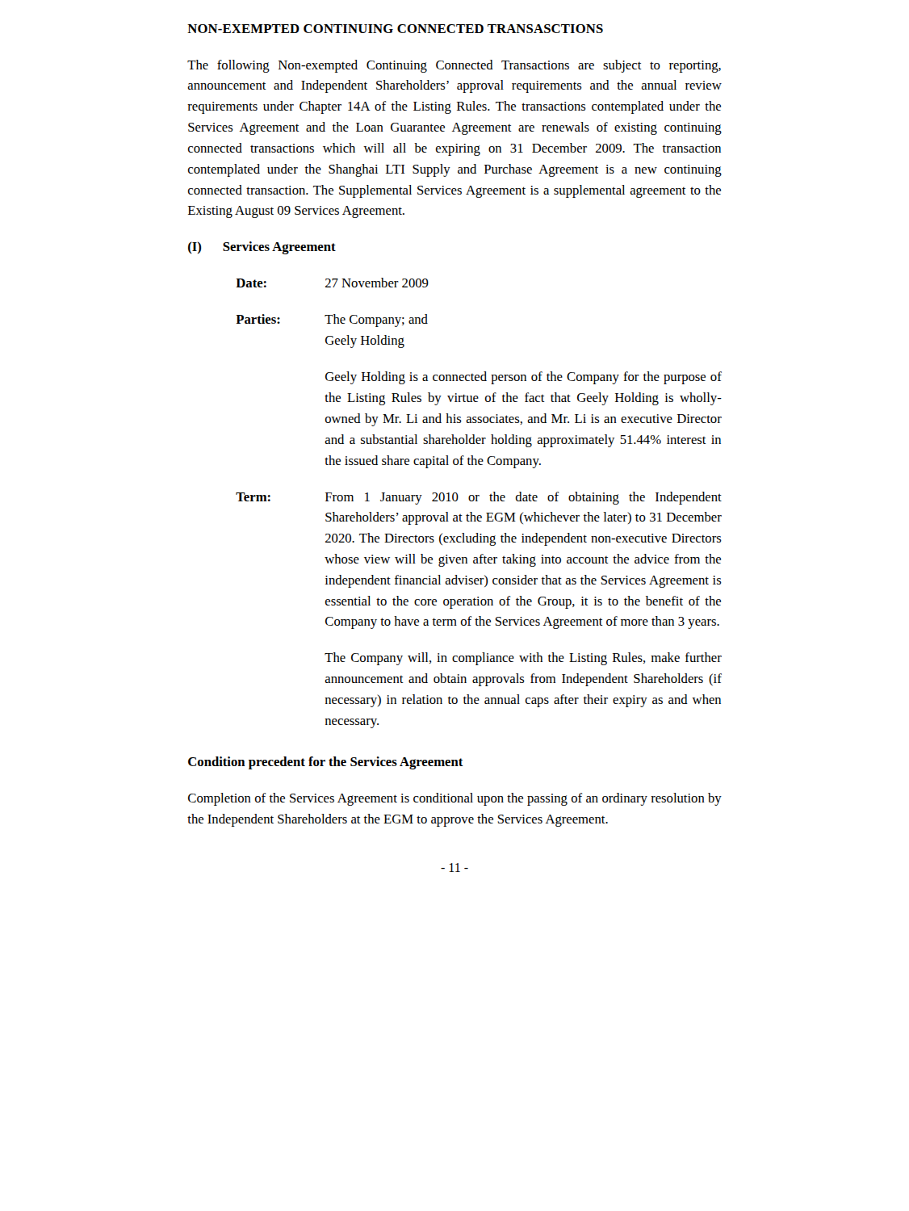NON-EXEMPTED CONTINUING CONNECTED TRANSASCTIONS
The following Non-exempted Continuing Connected Transactions are subject to reporting, announcement and Independent Shareholders’ approval requirements and the annual review requirements under Chapter 14A of the Listing Rules. The transactions contemplated under the Services Agreement and the Loan Guarantee Agreement are renewals of existing continuing connected transactions which will all be expiring on 31 December 2009. The transaction contemplated under the Shanghai LTI Supply and Purchase Agreement is a new continuing connected transaction. The Supplemental Services Agreement is a supplemental agreement to the Existing August 09 Services Agreement.
(I) Services Agreement
| | Date: | 27 November 2009 |
| | Parties: | The Company; and Geely Holding Geely Holding is a connected person of the Company for the purpose of the Listing Rules by virtue of the fact that Geely Holding is wholly-owned by Mr. Li and his associates, and Mr. Li is an executive Director and a substantial shareholder holding approximately 51.44% interest in the issued share capital of the Company. |
| | Term: | From 1 January 2010 or the date of obtaining the Independent Shareholders’ approval at the EGM (whichever the later) to 31 December 2020. The Directors (excluding the independent non-executive Directors whose view will be given after taking into account the advice from the independent financial adviser) consider that as the Services Agreement is essential to the core operation of the Group, it is to the benefit of the Company to have a term of the Services Agreement of more than 3 years. The Company will, in compliance with the Listing Rules, make further announcement and obtain approvals from Independent Shareholders (if necessary) in relation to the annual caps after their expiry as and when necessary. |
Condition precedent for the Services Agreement
Completion of the Services Agreement is conditional upon the passing of an ordinary resolution by the Independent Shareholders at the EGM to approve the Services Agreement.
- 11 -